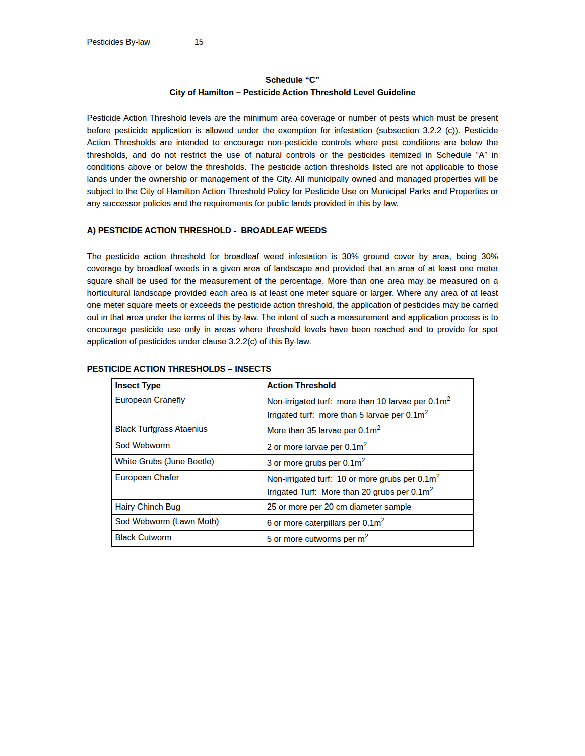Pesticides By-law 15
Schedule “C” City of Hamilton – Pesticide Action Threshold Level Guideline
Pesticide Action Threshold levels are the minimum area coverage or number of pests which must be present before pesticide application is allowed under the exemption for infestation (subsection 3.2.2 (c)). Pesticide Action Thresholds are intended to encourage non-pesticide controls where pest conditions are below the thresholds, and do not restrict the use of natural controls or the pesticides itemized in Schedule “A” in conditions above or below the thresholds. The pesticide action thresholds listed are not applicable to those lands under the ownership or management of the City. All municipally owned and managed properties will be subject to the City of Hamilton Action Threshold Policy for Pesticide Use on Municipal Parks and Properties or any successor policies and the requirements for public lands provided in this by-law.
A) PESTICIDE ACTION THRESHOLD - BROADLEAF WEEDS
The pesticide action threshold for broadleaf weed infestation is 30% ground cover by area, being 30% coverage by broadleaf weeds in a given area of landscape and provided that an area of at least one meter square shall be used for the measurement of the percentage. More than one area may be measured on a horticultural landscape provided each area is at least one meter square or larger. Where any area of at least one meter square meets or exceeds the pesticide action threshold, the application of pesticides may be carried out in that area under the terms of this by-law. The intent of such a measurement and application process is to encourage pesticide use only in areas where threshold levels have been reached and to provide for spot application of pesticides under clause 3.2.2(c) of this By-law.
PESTICIDE ACTION THRESHOLDS – INSECTS
| Insect Type | Action Threshold |
| --- | --- |
| European Cranefly | Non-irrigated turf: more than 10 larvae per 0.1m 2 Irrigated turf: more than 5 larvae per 0.1m 2 |
| Black Turfgrass Ataenius | More than 35 larvae per 0.1m 2 |
| Sod Webworm | 2 or more larvae per 0.1m 2 |
| White Grubs (June Beetle) | 3 or more grubs per 0.1m 2 |
| European Chafer | Non-irrigated turf: 10 or more grubs per 0.1m 2 Irrigated Turf: More than 20 grubs per 0.1m 2 |
| Hairy Chinch Bug | 25 or more per 20 cm diameter sample |
| Sod Webworm (Lawn Moth) | 6 or more caterpillars per 0.1m 2 |
| Black Cutworm | 5 or more cutworms per m 2 |